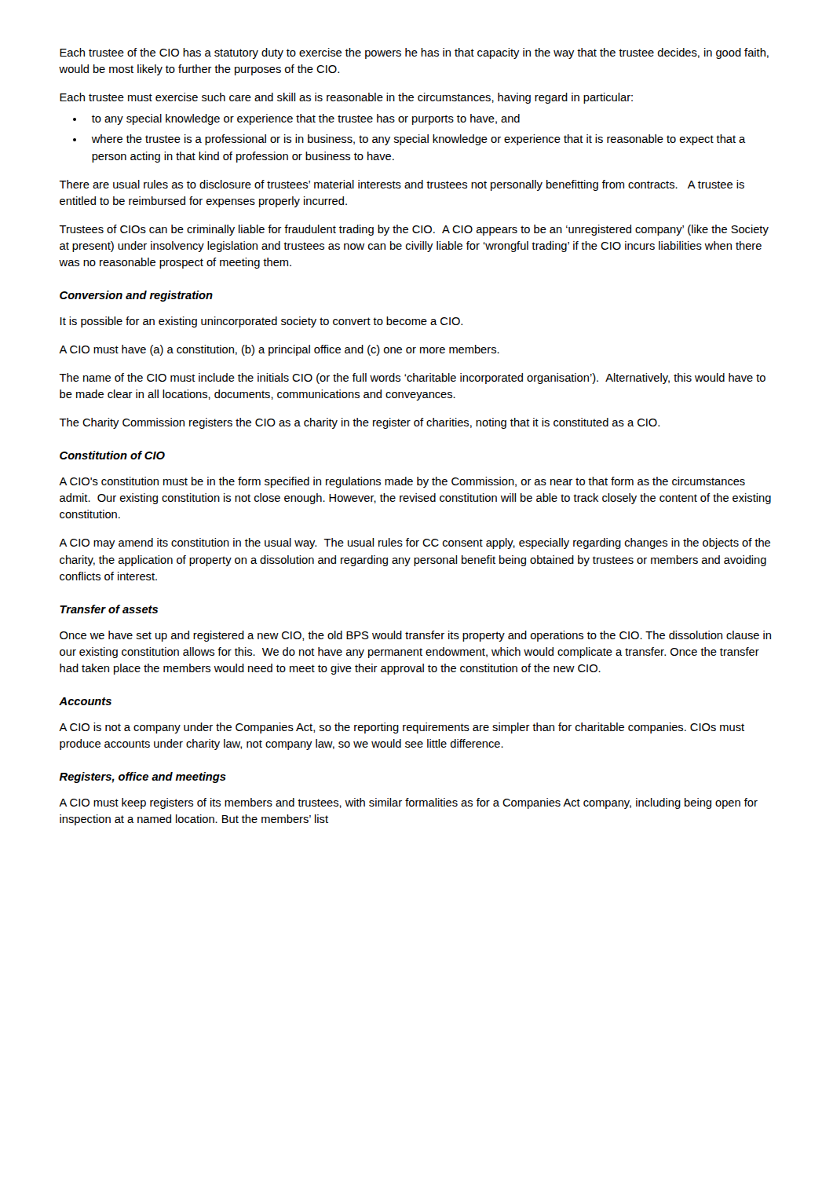Each trustee of the CIO has a statutory duty to exercise the powers he has in that capacity in the way that the trustee decides, in good faith, would be most likely to further the purposes of the CIO.
Each trustee must exercise such care and skill as is reasonable in the circumstances, having regard in particular:
to any special knowledge or experience that the trustee has or purports to have, and
where the trustee is a professional or is in business, to any special knowledge or experience that it is reasonable to expect that a person acting in that kind of profession or business to have.
There are usual rules as to disclosure of trustees’ material interests and trustees not personally benefitting from contracts. A trustee is entitled to be reimbursed for expenses properly incurred.
Trustees of CIOs can be criminally liable for fraudulent trading by the CIO. A CIO appears to be an ‘unregistered company’ (like the Society at present) under insolvency legislation and trustees as now can be civilly liable for ‘wrongful trading’ if the CIO incurs liabilities when there was no reasonable prospect of meeting them.
Conversion and registration
It is possible for an existing unincorporated society to convert to become a CIO.
A CIO must have (a) a constitution, (b) a principal office and (c) one or more members.
The name of the CIO must include the initials CIO (or the full words ‘charitable incorporated organisation’). Alternatively, this would have to be made clear in all locations, documents, communications and conveyances.
The Charity Commission registers the CIO as a charity in the register of charities, noting that it is constituted as a CIO.
Constitution of CIO
A CIO's constitution must be in the form specified in regulations made by the Commission, or as near to that form as the circumstances admit. Our existing constitution is not close enough. However, the revised constitution will be able to track closely the content of the existing constitution.
A CIO may amend its constitution in the usual way. The usual rules for CC consent apply, especially regarding changes in the objects of the charity, the application of property on a dissolution and regarding any personal benefit being obtained by trustees or members and avoiding conflicts of interest.
Transfer of assets
Once we have set up and registered a new CIO, the old BPS would transfer its property and operations to the CIO. The dissolution clause in our existing constitution allows for this. We do not have any permanent endowment, which would complicate a transfer. Once the transfer had taken place the members would need to meet to give their approval to the constitution of the new CIO.
Accounts
A CIO is not a company under the Companies Act, so the reporting requirements are simpler than for charitable companies. CIOs must produce accounts under charity law, not company law, so we would see little difference.
Registers, office and meetings
A CIO must keep registers of its members and trustees, with similar formalities as for a Companies Act company, including being open for inspection at a named location. But the members’ list